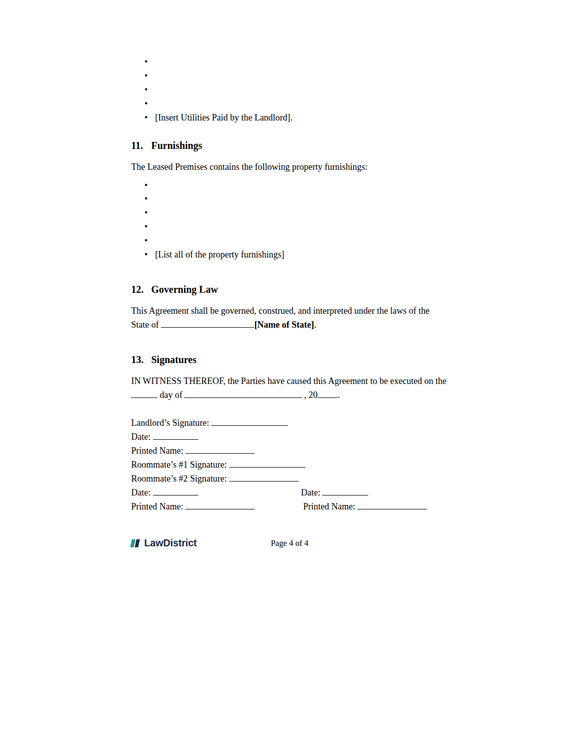[Insert Utilities Paid by the Landlord].
11. Furnishings
The Leased Premises contains the following property furnishings:
[List all of the property furnishings]
12. Governing Law
This Agreement shall be governed, construed, and interpreted under the laws of the State of [Name of State].
13. Signatures
IN WITNESS THEREOF, the Parties have caused this Agreement to be executed on the day of , 20 .
Landlord’s Signature:
Date:
Printed Name:
Roommate’s #1 Signature:
Roommate’s #2 Signature:
Date:
Date:
Printed Name:
Printed Name:
Law District Page 4 of 4